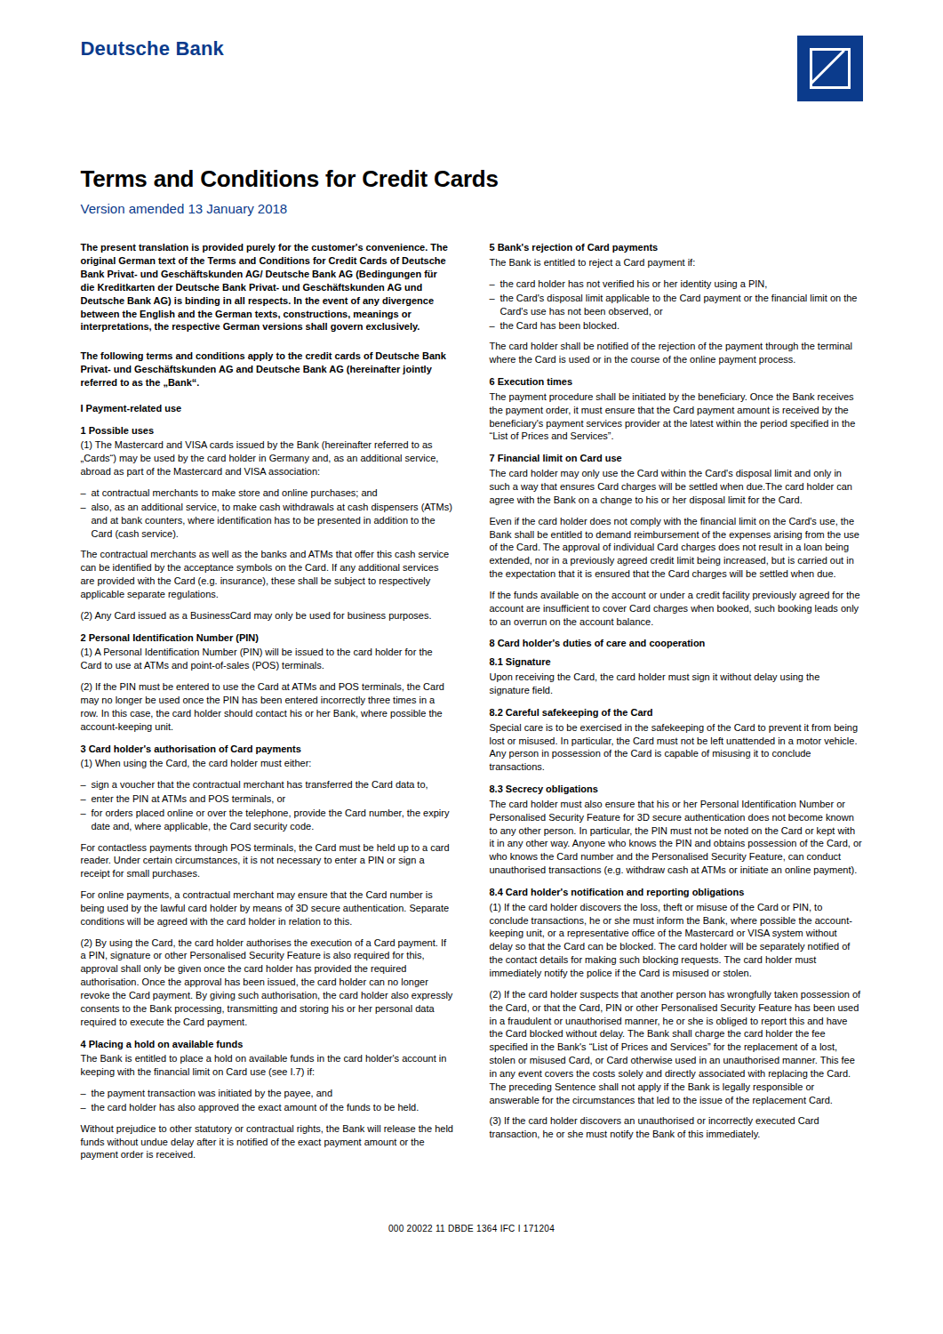Deutsche Bank
Terms and Conditions for Credit Cards
Version amended 13 January 2018
The present translation is provided purely for the customer's convenience. The original German text of the Terms and Conditions for Credit Cards of Deutsche Bank Privat- und Geschäftskunden AG/ Deutsche Bank AG (Bedingungen für die Kreditkarten der Deutsche Bank Privat- und Geschäftskunden AG und Deutsche Bank AG) is binding in all respects. In the event of any divergence between the English and the German texts, constructions, meanings or interpretations, the respective German versions shall govern exclusively.
The following terms and conditions apply to the credit cards of Deutsche Bank Privat- und Geschäftskunden AG and Deutsche Bank AG (hereinafter jointly referred to as the „Bank“.
I Payment-related use
1 Possible uses
(1) The Mastercard and VISA cards issued by the Bank (hereinafter referred to as „Cards“) may be used by the card holder in Germany and, as an additional service, abroad as part of the Mastercard and VISA association:
at contractual merchants to make store and online purchases; and
also, as an additional service, to make cash withdrawals at cash dispensers (ATMs) and at bank counters, where identification has to be presented in addition to the Card (cash service).
The contractual merchants as well as the banks and ATMs that offer this cash service can be identified by the acceptance symbols on the Card. If any additional services are provided with the Card (e.g. insurance), these shall be subject to respectively applicable separate regulations.
(2) Any Card issued as a BusinessCard may only be used for business purposes.
2 Personal Identification Number (PIN)
(1) A Personal Identification Number (PIN) will be issued to the card holder for the Card to use at ATMs and point-of-sales (POS) terminals.
(2) If the PIN must be entered to use the Card at ATMs and POS terminals, the Card may no longer be used once the PIN has been entered incorrectly three times in a row. In this case, the card holder should contact his or her Bank, where possible the account-keeping unit.
3 Card holder's authorisation of Card payments
(1) When using the Card, the card holder must either:
sign a voucher that the contractual merchant has transferred the Card data to,
enter the PIN at ATMs and POS terminals, or
for orders placed online or over the telephone, provide the Card number, the expiry date and, where applicable, the Card security code.
For contactless payments through POS terminals, the Card must be held up to a card reader. Under certain circumstances, it is not necessary to enter a PIN or sign a receipt for small purchases.
For online payments, a contractual merchant may ensure that the Card number is being used by the lawful card holder by means of 3D secure authentication. Separate conditions will be agreed with the card holder in relation to this.
(2) By using the Card, the card holder authorises the execution of a Card payment. If a PIN, signature or other Personalised Security Feature is also required for this, approval shall only be given once the card holder has provided the required authorisation. Once the approval has been issued, the card holder can no longer revoke the Card payment. By giving such authorisation, the card holder also expressly consents to the Bank processing, transmitting and storing his or her personal data required to execute the Card payment.
4 Placing a hold on available funds
The Bank is entitled to place a hold on available funds in the card holder's account in keeping with the financial limit on Card use (see I.7) if:
the payment transaction was initiated by the payee, and
the card holder has also approved the exact amount of the funds to be held.
Without prejudice to other statutory or contractual rights, the Bank will release the held funds without undue delay after it is notified of the exact payment amount or the payment order is received.
5 Bank's rejection of Card payments
The Bank is entitled to reject a Card payment if:
the card holder has not verified his or her identity using a PIN,
the Card's disposal limit applicable to the Card payment or the financial limit on the Card's use has not been observed, or
the Card has been blocked.
The card holder shall be notified of the rejection of the payment through the terminal where the Card is used or in the course of the online payment process.
6 Execution times
The payment procedure shall be initiated by the beneficiary. Once the Bank receives the payment order, it must ensure that the Card payment amount is received by the beneficiary's payment services provider at the latest within the period specified in the “List of Prices and Services”.
7 Financial limit on Card use
The card holder may only use the Card within the Card's disposal limit and only in such a way that ensures Card charges will be settled when due.The card holder can agree with the Bank on a change to his or her disposal limit for the Card.
Even if the card holder does not comply with the financial limit on the Card's use, the Bank shall be entitled to demand reimbursement of the expenses arising from the use of the Card. The approval of individual Card charges does not result in a loan being extended, nor in a previously agreed credit limit being increased, but is carried out in the expectation that it is ensured that the Card charges will be settled when due.
If the funds available on the account or under a credit facility previously agreed for the account are insufficient to cover Card charges when booked, such booking leads only to an overrun on the account balance.
8 Card holder's duties of care and cooperation
8.1 Signature
Upon receiving the Card, the card holder must sign it without delay using the signature field.
8.2 Careful safekeeping of the Card
Special care is to be exercised in the safekeeping of the Card to prevent it from being lost or misused. In particular, the Card must not be left unattended in a motor vehicle. Any person in possession of the Card is capable of misusing it to conclude transactions.
8.3 Secrecy obligations
The card holder must also ensure that his or her Personal Identification Number or Personalised Security Feature for 3D secure authentication does not become known to any other person. In particular, the PIN must not be noted on the Card or kept with it in any other way. Anyone who knows the PIN and obtains possession of the Card, or who knows the Card number and the Personalised Security Feature, can conduct unauthorised transactions (e.g. withdraw cash at ATMs or initiate an online payment).
8.4 Card holder's notification and reporting obligations
(1) If the card holder discovers the loss, theft or misuse of the Card or PIN, to conclude transactions, he or she must inform the Bank, where possible the account-keeping unit, or a representative office of the Mastercard or VISA system without delay so that the Card can be blocked. The card holder will be separately notified of the contact details for making such blocking requests. The card holder must immediately notify the police if the Card is misused or stolen.
(2) If the card holder suspects that another person has wrongfully taken possession of the Card, or that the Card, PIN or other Personalised Security Feature has been used in a fraudulent or unauthorised manner, he or she is obliged to report this and have the Card blocked without delay. The Bank shall charge the card holder the fee specified in the Bank's “List of Prices and Services” for the replacement of a lost, stolen or misused Card, or Card otherwise used in an unauthorised manner. This fee in any event covers the costs solely and directly associated with replacing the Card. The preceding Sentence shall not apply if the Bank is legally responsible or answerable for the circumstances that led to the issue of the replacement Card.
(3) If the card holder discovers an unauthorised or incorrectly executed Card transaction, he or she must notify the Bank of this immediately.
000 20022 11 DBDE 1364 IFC I 171204